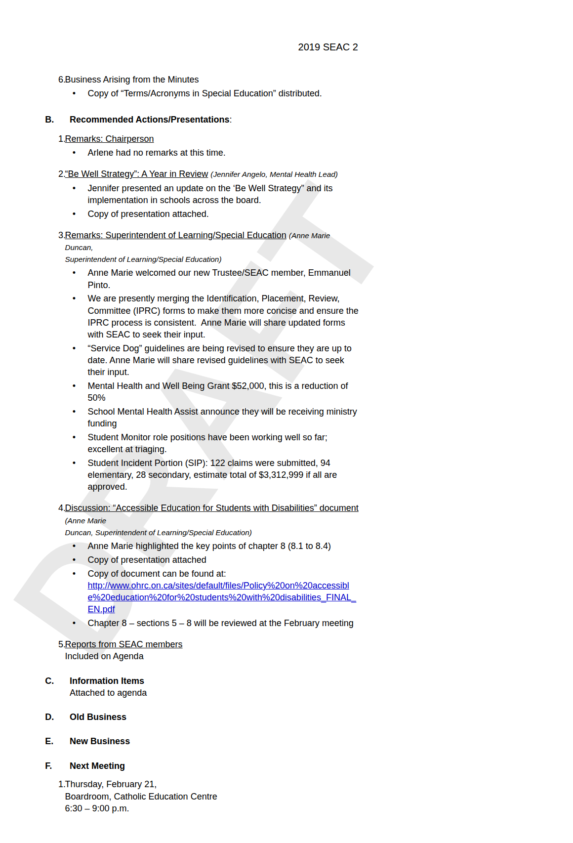DRAFT
2019 SEAC 2
6.
Business Arising from the Minutes
Copy of “Terms/Acronyms in Special Education” distributed.
B.
Recommended Actions/Presentations:
1.
Remarks: Chairperson
Arlene had no remarks at this time.
2.
“Be Well Strategy”: A Year in Review (Jennifer Angelo, Mental Health Lead)
Jennifer presented an update on the ‘Be Well Strategy” and its implementation in schools across the board.
Copy of presentation attached.
3.
Remarks: Superintendent of Learning/Special Education (Anne Marie Duncan,
Superintendent of Learning/Special Education)
Anne Marie welcomed our new Trustee/SEAC member, Emmanuel Pinto.
We are presently merging the Identification, Placement, Review, Committee (IPRC) forms to make them more concise and ensure the IPRC process is consistent. Anne Marie will share updated forms with SEAC to seek their input.
“Service Dog” guidelines are being revised to ensure they are up to date. Anne Marie will share revised guidelines with SEAC to seek their input.
Mental Health and Well Being Grant $52,000, this is a reduction of 50%
School Mental Health Assist announce they will be receiving ministry funding
Student Monitor role positions have been working well so far; excellent at triaging.
Student Incident Portion (SIP): 122 claims were submitted, 94 elementary, 28 secondary, estimate total of $3,312,999 if all are approved.
4.
Discussion: “Accessible Education for Students with Disabilities” document (Anne Marie
Duncan, Superintendent of Learning/Special Education)
Anne Marie highlighted the key points of chapter 8 (8.1 to 8.4)
Copy of presentation attached
Copy of document can be found at:
http://www.ohrc.on.ca/sites/default/files/Policy%20on%20accessible%20education%20for%20students%20with%20disabilities_FINAL_EN.pdf
Chapter 8 – sections 5 – 8 will be reviewed at the February meeting
5.
Reports from SEAC members
Included on Agenda
C.
Information Items
Attached to agenda
D.
Old Business
E.
New Business
F.
Next Meeting
1.
Thursday, February 21,
Boardroom, Catholic Education Centre
6:30 – 9:00 p.m.